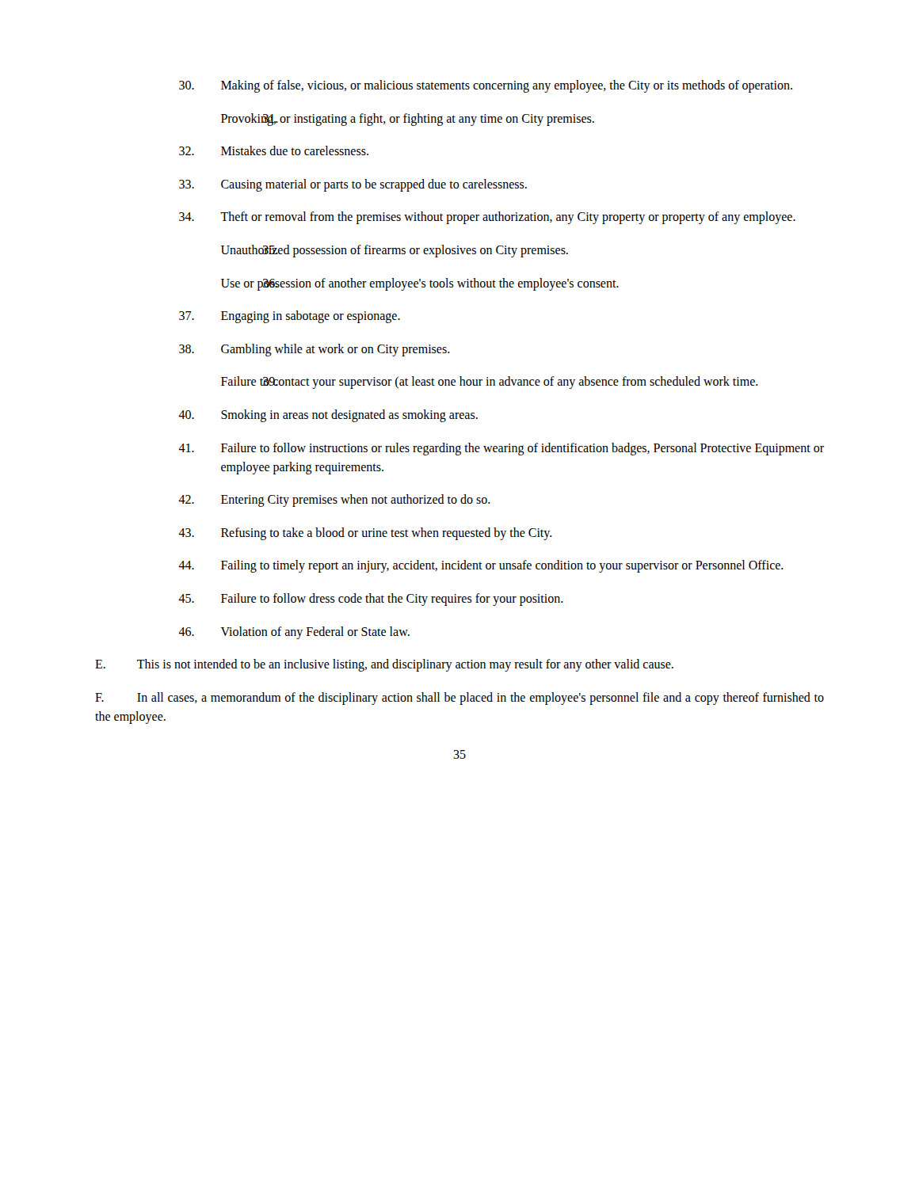30. Making of false, vicious, or malicious statements concerning any employee, the City or its methods of operation.
31. Provoking, or instigating a fight, or fighting at any time on City premises.
32. Mistakes due to carelessness.
33. Causing material or parts to be scrapped due to carelessness.
34. Theft or removal from the premises without proper authorization, any City property or property of any employee.
35. Unauthorized possession of firearms or explosives on City premises.
36. Use or possession of another employee's tools without the employee's consent.
37. Engaging in sabotage or espionage.
38. Gambling while at work or on City premises.
39. Failure to contact your supervisor (at least one hour in advance of any absence from scheduled work time.
40. Smoking in areas not designated as smoking areas.
41. Failure to follow instructions or rules regarding the wearing of identification badges, Personal Protective Equipment or employee parking requirements.
42. Entering City premises when not authorized to do so.
43. Refusing to take a blood or urine test when requested by the City.
44. Failing to timely report an injury, accident, incident or unsafe condition to your supervisor or Personnel Office.
45. Failure to follow dress code that the City requires for your position.
46. Violation of any Federal or State law.
E. This is not intended to be an inclusive listing, and disciplinary action may result for any other valid cause.
F. In all cases, a memorandum of the disciplinary action shall be placed in the employee's personnel file and a copy thereof furnished to the employee.
35